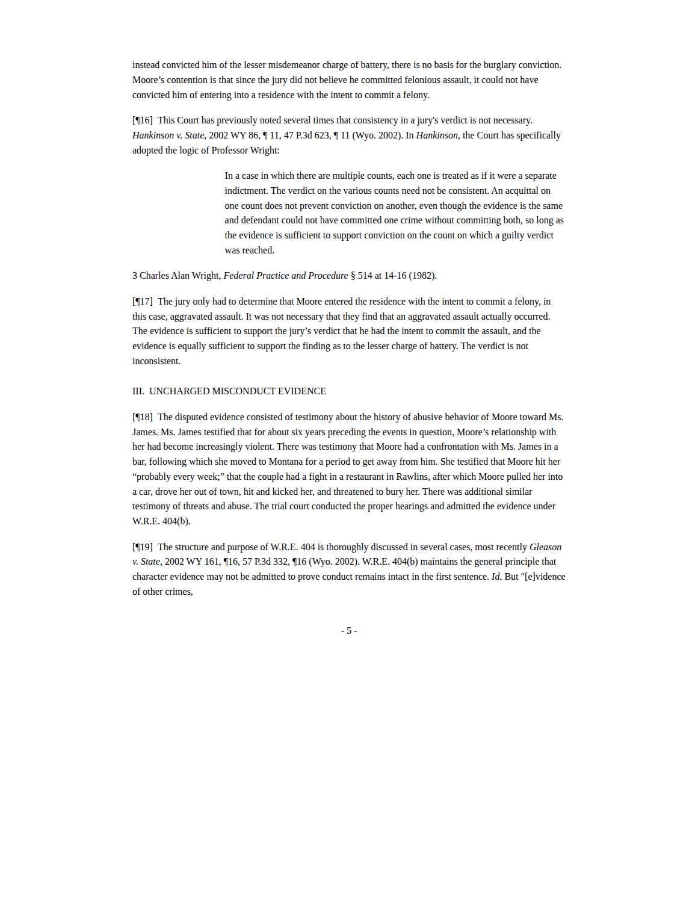instead convicted him of the lesser misdemeanor charge of battery, there is no basis for the burglary conviction. Moore’s contention is that since the jury did not believe he committed felonious assault, it could not have convicted him of entering into a residence with the intent to commit a felony.
[¶16] This Court has previously noted several times that consistency in a jury's verdict is not necessary. Hankinson v. State, 2002 WY 86, ¶ 11, 47 P.3d 623, ¶ 11 (Wyo. 2002). In Hankinson, the Court has specifically adopted the logic of Professor Wright:
In a case in which there are multiple counts, each one is treated as if it were a separate indictment. The verdict on the various counts need not be consistent. An acquittal on one count does not prevent conviction on another, even though the evidence is the same and defendant could not have committed one crime without committing both, so long as the evidence is sufficient to support conviction on the count on which a guilty verdict was reached.
3 Charles Alan Wright, Federal Practice and Procedure § 514 at 14-16 (1982).
[¶17] The jury only had to determine that Moore entered the residence with the intent to commit a felony, in this case, aggravated assault. It was not necessary that they find that an aggravated assault actually occurred. The evidence is sufficient to support the jury’s verdict that he had the intent to commit the assault, and the evidence is equally sufficient to support the finding as to the lesser charge of battery. The verdict is not inconsistent.
III. Uncharged Misconduct Evidence
[¶18] The disputed evidence consisted of testimony about the history of abusive behavior of Moore toward Ms. James. Ms. James testified that for about six years preceding the events in question, Moore’s relationship with her had become increasingly violent. There was testimony that Moore had a confrontation with Ms. James in a bar, following which she moved to Montana for a period to get away from him. She testified that Moore hit her “probably every week;” that the couple had a fight in a restaurant in Rawlins, after which Moore pulled her into a car, drove her out of town, hit and kicked her, and threatened to bury her. There was additional similar testimony of threats and abuse. The trial court conducted the proper hearings and admitted the evidence under W.R.E. 404(b).
[¶19] The structure and purpose of W.R.E. 404 is thoroughly discussed in several cases, most recently Gleason v. State, 2002 WY 161, ¶16, 57 P.3d 332, ¶16 (Wyo. 2002). W.R.E. 404(b) maintains the general principle that character evidence may not be admitted to prove conduct remains intact in the first sentence. Id. But "[e]vidence of other crimes,
- 5 -